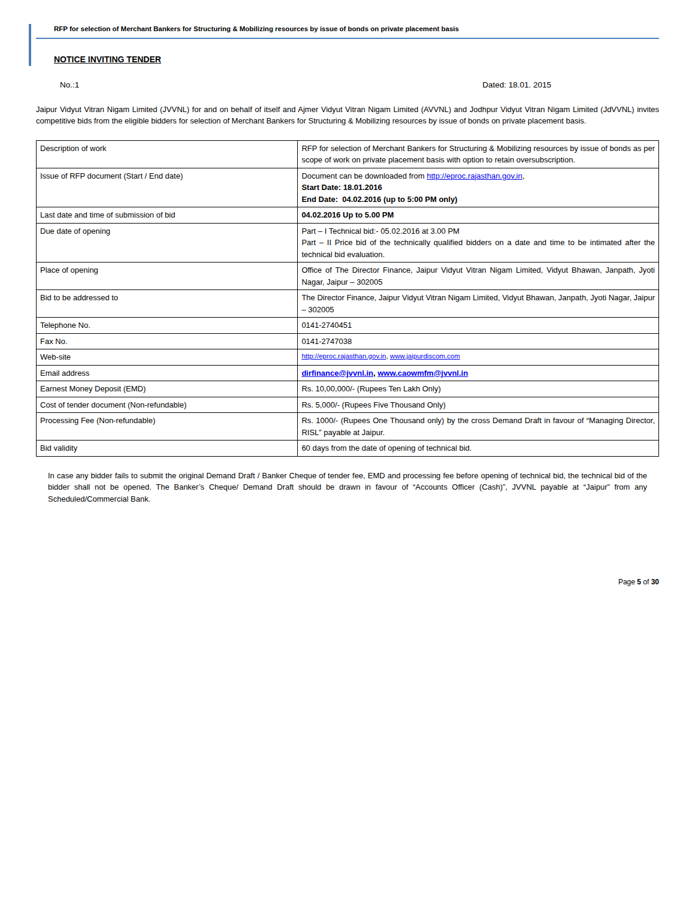RFP for selection of Merchant Bankers for Structuring & Mobilizing resources by issue of bonds on private placement basis
NOTICE INVITING TENDER
No.:1 Dated: 18.01. 2015
Jaipur Vidyut Vitran Nigam Limited (JVVNL) for and on behalf of itself and Ajmer Vidyut Vitran Nigam Limited (AVVNL) and Jodhpur Vidyut Vitran Nigam Limited (JdVVNL) invites competitive bids from the eligible bidders for selection of Merchant Bankers for Structuring & Mobilizing resources by issue of bonds on private placement basis.
| Description of work | RFP for selection of Merchant Bankers for Structuring & Mobilizing resources by issue of bonds as per scope of work on private placement basis with option to retain oversubscription. |
| Issue of RFP document (Start / End date) | Document can be downloaded from http://eproc.rajasthan.gov.in , Start Date: 18.01.2016 End Date: 04.02.2016 (up to 5:00 PM only) |
| Last date and time of submission of bid | 04.02.2016 Up to 5.00 PM |
| Due date of opening | Part – I Technical bid:- 05.02.2016 at 3.00 PM Part – II Price bid of the technically qualified bidders on a date and time to be intimated after the technical bid evaluation. |
| Place of opening | Office of The Director Finance, Jaipur Vidyut Vitran Nigam Limited, Vidyut Bhawan, Janpath, Jyoti Nagar, Jaipur – 302005 |
| Bid to be addressed to | The Director Finance, Jaipur Vidyut Vitran Nigam Limited, Vidyut Bhawan, Janpath, Jyoti Nagar, Jaipur – 302005 |
| Telephone No. | 0141-2740451 |
| Fax No. | 0141-2747038 |
| Web-site | http://eproc.rajasthan.gov.in , www.jaipurdiscom.com |
| Email address | dirfinance@jvvnl.in , www.caowmfm@jvvnl.in |
| Earnest Money Deposit (EMD) | Rs. 10,00,000/- (Rupees Ten Lakh Only) |
| Cost of tender document (Non-refundable) | Rs. 5,000/- (Rupees Five Thousand Only) |
| Processing Fee (Non-refundable) | Rs. 1000/- (Rupees One Thousand only) by the cross Demand Draft in favour of “Managing Director, RISL” payable at Jaipur. |
| Bid validity | 60 days from the date of opening of technical bid. |
In case any bidder fails to submit the original Demand Draft / Banker Cheque of tender fee, EMD and processing fee before opening of technical bid, the technical bid of the bidder shall not be opened. The Banker’s Cheque/ Demand Draft should be drawn in favour of “Accounts Officer (Cash)”, JVVNL payable at “Jaipur” from any Scheduled/Commercial Bank.
Page 5 of 30